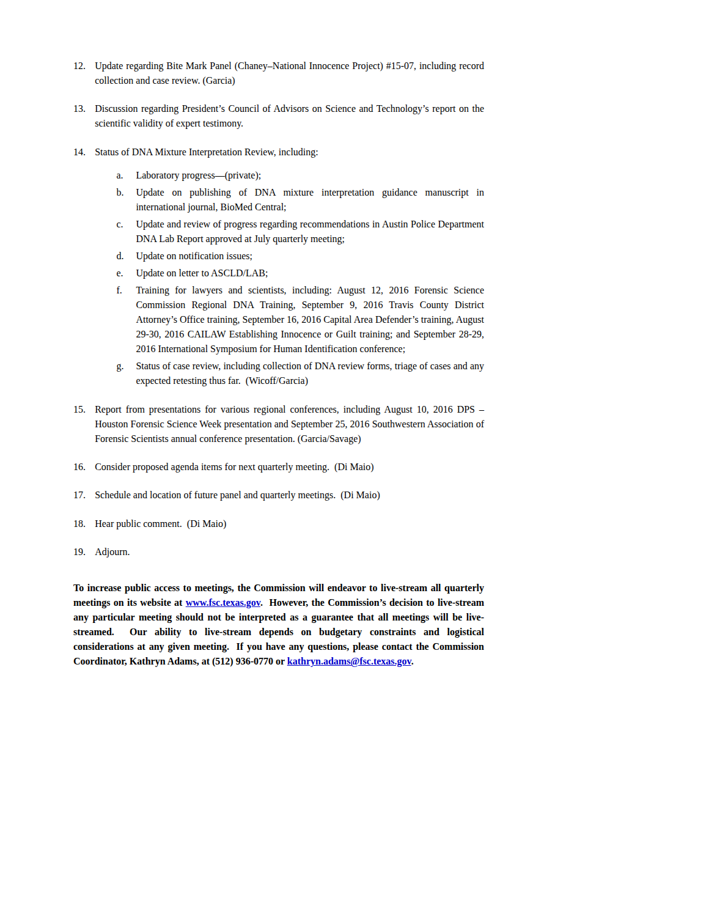12. Update regarding Bite Mark Panel (Chaney–National Innocence Project) #15-07, including record collection and case review. (Garcia)
13. Discussion regarding President’s Council of Advisors on Science and Technology’s report on the scientific validity of expert testimony.
14. Status of DNA Mixture Interpretation Review, including:
a. Laboratory progress—(private);
b. Update on publishing of DNA mixture interpretation guidance manuscript in international journal, BioMed Central;
c. Update and review of progress regarding recommendations in Austin Police Department DNA Lab Report approved at July quarterly meeting;
d. Update on notification issues;
e. Update on letter to ASCLD/LAB;
f. Training for lawyers and scientists, including: August 12, 2016 Forensic Science Commission Regional DNA Training, September 9, 2016 Travis County District Attorney’s Office training, September 16, 2016 Capital Area Defender’s training, August 29-30, 2016 CAILAW Establishing Innocence or Guilt training; and September 28-29, 2016 International Symposium for Human Identification conference;
g. Status of case review, including collection of DNA review forms, triage of cases and any expected retesting thus far. (Wicoff/Garcia)
15. Report from presentations for various regional conferences, including August 10, 2016 DPS – Houston Forensic Science Week presentation and September 25, 2016 Southwestern Association of Forensic Scientists annual conference presentation. (Garcia/Savage)
16. Consider proposed agenda items for next quarterly meeting. (Di Maio)
17. Schedule and location of future panel and quarterly meetings. (Di Maio)
18. Hear public comment. (Di Maio)
19. Adjourn.
To increase public access to meetings, the Commission will endeavor to live-stream all quarterly meetings on its website at www.fsc.texas.gov. However, the Commission’s decision to live-stream any particular meeting should not be interpreted as a guarantee that all meetings will be live-streamed. Our ability to live-stream depends on budgetary constraints and logistical considerations at any given meeting. If you have any questions, please contact the Commission Coordinator, Kathryn Adams, at (512) 936-0770 or kathryn.adams@fsc.texas.gov.